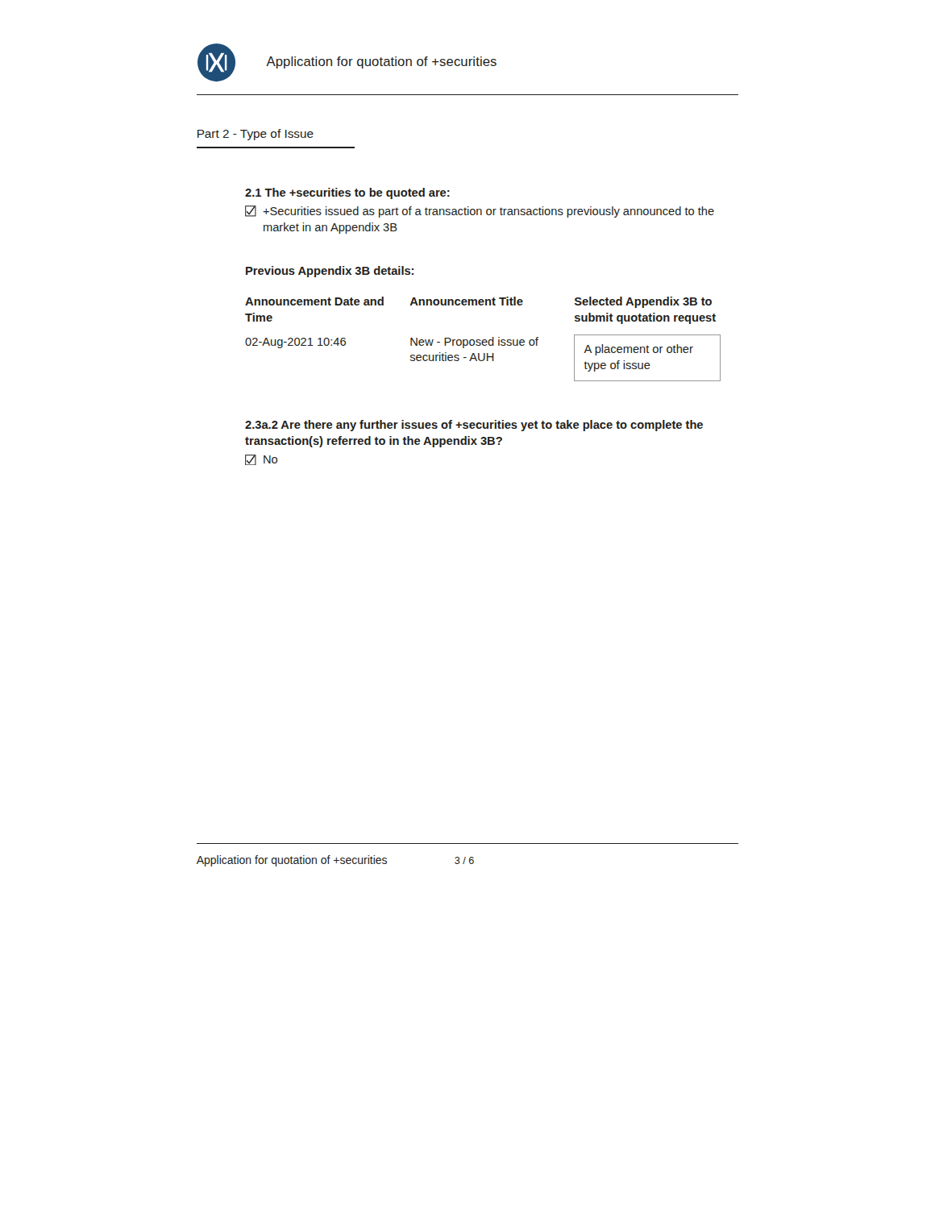Application for quotation of +securities
Part 2 - Type of Issue
2.1 The +securities to be quoted are:
+Securities issued as part of a transaction or transactions previously announced to the market in an Appendix 3B
Previous Appendix 3B details:
| Announcement Date and Time | Announcement Title | Selected Appendix 3B to submit quotation request |
| --- | --- | --- |
| 02-Aug-2021 10:46 | New - Proposed issue of securities - AUH | A placement or other type of issue |
2.3a.2 Are there any further issues of +securities yet to take place to complete the transaction(s) referred to in the Appendix 3B?
No
Application for quotation of +securities
3 / 6